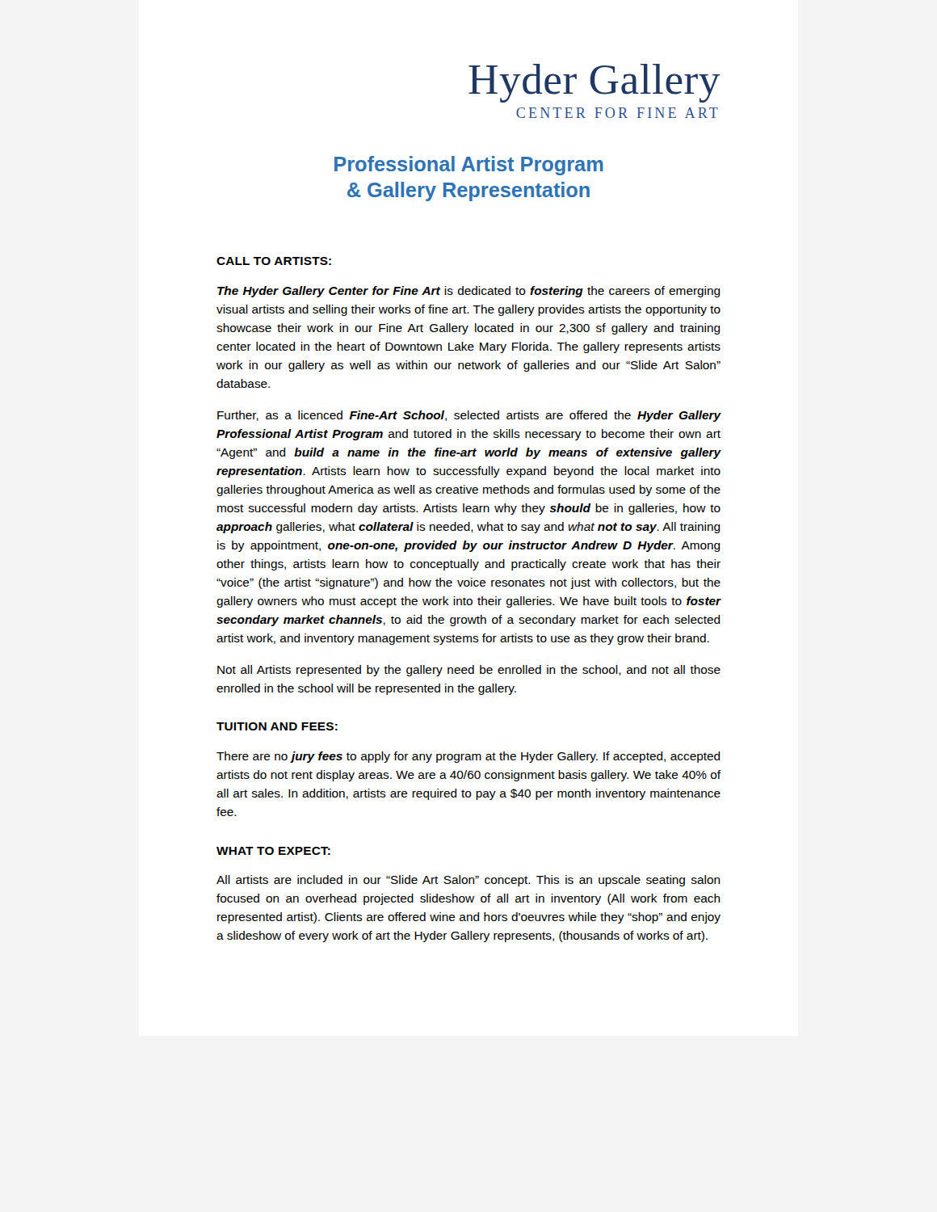Hyder Gallery
CENTER FOR FINE ART
Professional Artist Program
& Gallery Representation
CALL TO ARTISTS:
The Hyder Gallery Center for Fine Art is dedicated to fostering the careers of emerging visual artists and selling their works of fine art. The gallery provides artists the opportunity to showcase their work in our Fine Art Gallery located in our 2,300 sf gallery and training center located in the heart of Downtown Lake Mary Florida. The gallery represents artists work in our gallery as well as within our network of galleries and our “Slide Art Salon” database.
Further, as a licenced Fine-Art School, selected artists are offered the Hyder Gallery Professional Artist Program and tutored in the skills necessary to become their own art “Agent” and build a name in the fine-art world by means of extensive gallery representation. Artists learn how to successfully expand beyond the local market into galleries throughout America as well as creative methods and formulas used by some of the most successful modern day artists. Artists learn why they should be in galleries, how to approach galleries, what collateral is needed, what to say and what not to say. All training is by appointment, one-on-one, provided by our instructor Andrew D Hyder. Among other things, artists learn how to conceptually and practically create work that has their “voice” (the artist “signature”) and how the voice resonates not just with collectors, but the gallery owners who must accept the work into their galleries. We have built tools to foster secondary market channels, to aid the growth of a secondary market for each selected artist work, and inventory management systems for artists to use as they grow their brand.
Not all Artists represented by the gallery need be enrolled in the school, and not all those enrolled in the school will be represented in the gallery.
TUITION AND FEES:
There are no jury fees to apply for any program at the Hyder Gallery. If accepted, accepted artists do not rent display areas. We are a 40/60 consignment basis gallery. We take 40% of all art sales. In addition, artists are required to pay a $40 per month inventory maintenance fee.
WHAT TO EXPECT:
All artists are included in our “Slide Art Salon” concept. This is an upscale seating salon focused on an overhead projected slideshow of all art in inventory (All work from each represented artist). Clients are offered wine and hors d'oeuvres while they “shop” and enjoy a slideshow of every work of art the Hyder Gallery represents, (thousands of works of art).